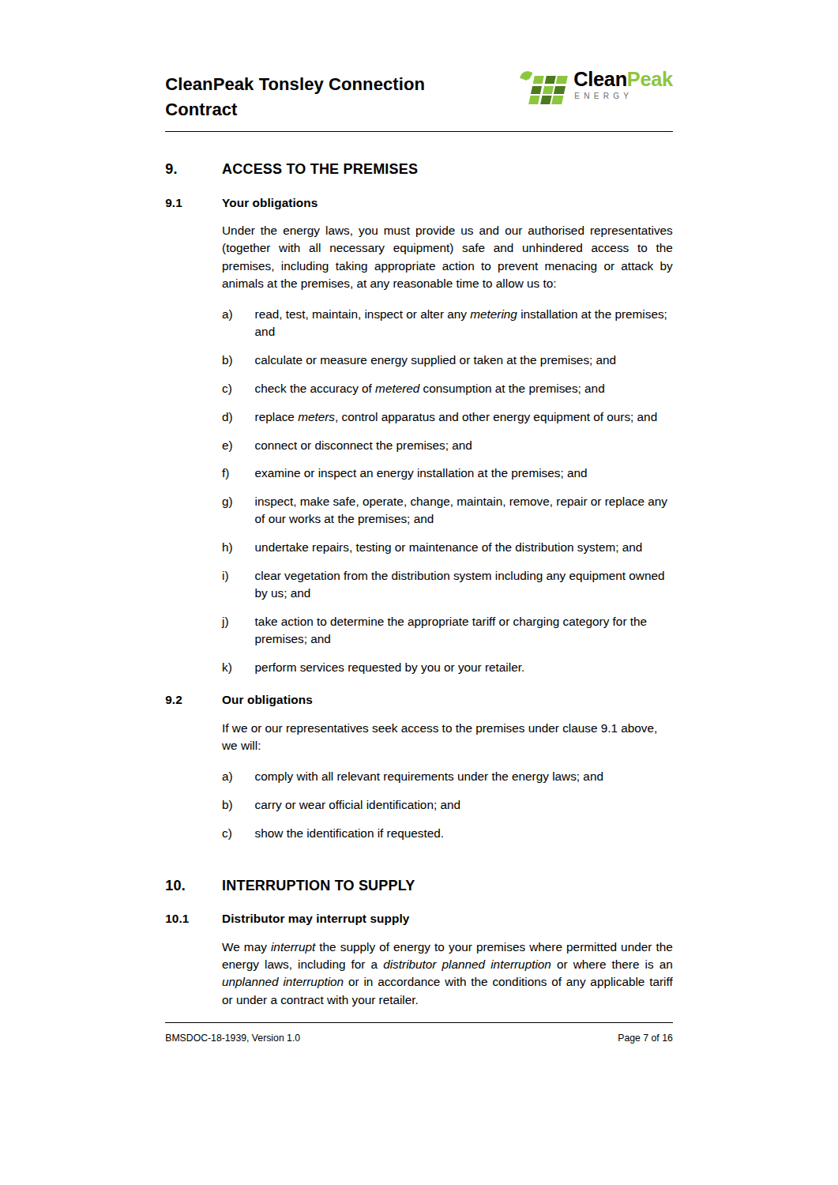CleanPeak Tonsley Connection Contract
CleanPeak
ENERGY
9. ACCESS TO THE PREMISES
9.1 Your obligations
Under the energy laws, you must provide us and our authorised representatives (together with all necessary equipment) safe and unhindered access to the premises, including taking appropriate action to prevent menacing or attack by animals at the premises, at any reasonable time to allow us to:
a) read, test, maintain, inspect or alter any metering installation at the premises; and
b) calculate or measure energy supplied or taken at the premises; and
c) check the accuracy of metered consumption at the premises; and
d) replace meters, control apparatus and other energy equipment of ours; and
e) connect or disconnect the premises; and
f) examine or inspect an energy installation at the premises; and
g) inspect, make safe, operate, change, maintain, remove, repair or replace any of our works at the premises; and
h) undertake repairs, testing or maintenance of the distribution system; and
i) clear vegetation from the distribution system including any equipment owned by us; and
j) take action to determine the appropriate tariff or charging category for the premises; and
k) perform services requested by you or your retailer.
9.2 Our obligations
If we or our representatives seek access to the premises under clause 9.1 above, we will:
a) comply with all relevant requirements under the energy laws; and
b) carry or wear official identification; and
c) show the identification if requested.
10. INTERRUPTION TO SUPPLY
10.1 Distributor may interrupt supply
We may interrupt the supply of energy to your premises where permitted under the energy laws, including for a distributor planned interruption or where there is an unplanned interruption or in accordance with the conditions of any applicable tariff or under a contract with your retailer.
BMSDOC-18-1939, Version 1.0 Page 7 of 16